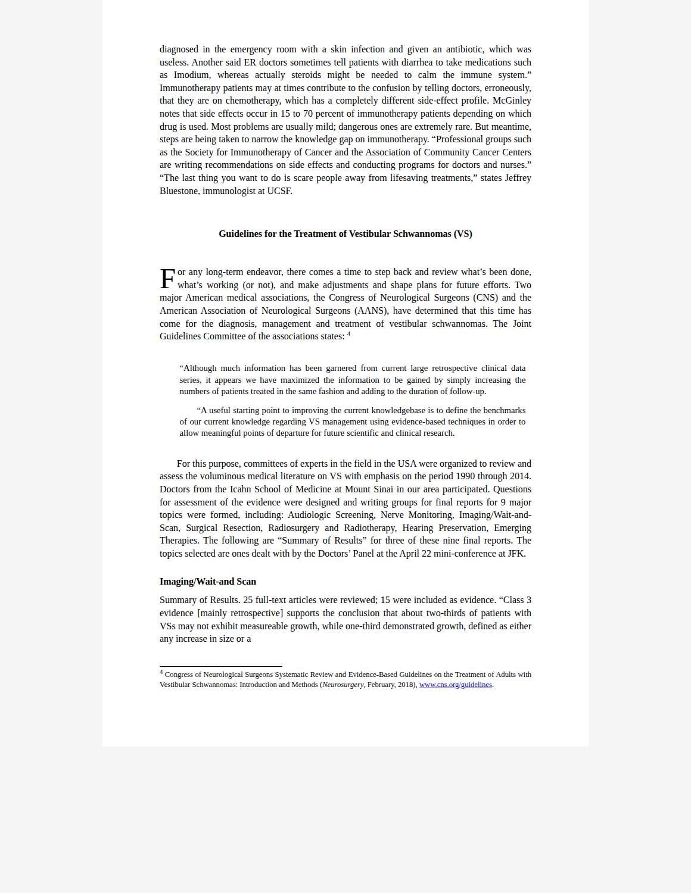diagnosed in the emergency room with a skin infection and given an antibiotic, which was useless. Another said ER doctors sometimes tell patients with diarrhea to take medications such as Imodium, whereas actually steroids might be needed to calm the immune system.” Immunotherapy patients may at times contribute to the confusion by telling doctors, erroneously, that they are on chemotherapy, which has a completely different side-effect profile. McGinley notes that side effects occur in 15 to 70 percent of immunotherapy patients depending on which drug is used. Most problems are usually mild; dangerous ones are extremely rare. But meantime, steps are being taken to narrow the knowledge gap on immunotherapy. “Professional groups such as the Society for Immunotherapy of Cancer and the Association of Community Cancer Centers are writing recommendations on side effects and conducting programs for doctors and nurses.” “The last thing you want to do is scare people away from lifesaving treatments,” states Jeffrey Bluestone, immunologist at UCSF.
Guidelines for the Treatment of Vestibular Schwannomas (VS)
For any long-term endeavor, there comes a time to step back and review what’s been done, what’s working (or not), and make adjustments and shape plans for future efforts. Two major American medical associations, the Congress of Neurological Surgeons (CNS) and the American Association of Neurological Surgeons (AANS), have determined that this time has come for the diagnosis, management and treatment of vestibular schwannomas. The Joint Guidelines Committee of the associations states: 4
“Although much information has been garnered from current large retrospective clinical data series, it appears we have maximized the information to be gained by simply increasing the numbers of patients treated in the same fashion and adding to the duration of follow-up.
“A useful starting point to improving the current knowledgebase is to define the benchmarks of our current knowledge regarding VS management using evidence-based techniques in order to allow meaningful points of departure for future scientific and clinical research.
For this purpose, committees of experts in the field in the USA were organized to review and assess the voluminous medical literature on VS with emphasis on the period 1990 through 2014. Doctors from the Icahn School of Medicine at Mount Sinai in our area participated. Questions for assessment of the evidence were designed and writing groups for final reports for 9 major topics were formed, including: Audiologic Screening, Nerve Monitoring, Imaging/Wait-and-Scan, Surgical Resection, Radiosurgery and Radiotherapy, Hearing Preservation, Emerging Therapies. The following are “Summary of Results” for three of these nine final reports. The topics selected are ones dealt with by the Doctors’ Panel at the April 22 mini-conference at JFK.
Imaging/Wait-and Scan
Summary of Results. 25 full-text articles were reviewed; 15 were included as evidence. “Class 3 evidence [mainly retrospective] supports the conclusion that about two-thirds of patients with VSs may not exhibit measureable growth, while one-third demonstrated growth, defined as either any increase in size or a
4 Congress of Neurological Surgeons Systematic Review and Evidence-Based Guidelines on the Treatment of Adults with Vestibular Schwannomas: Introduction and Methods (Neurosurgery, February, 2018), www.cns.org/guidelines.